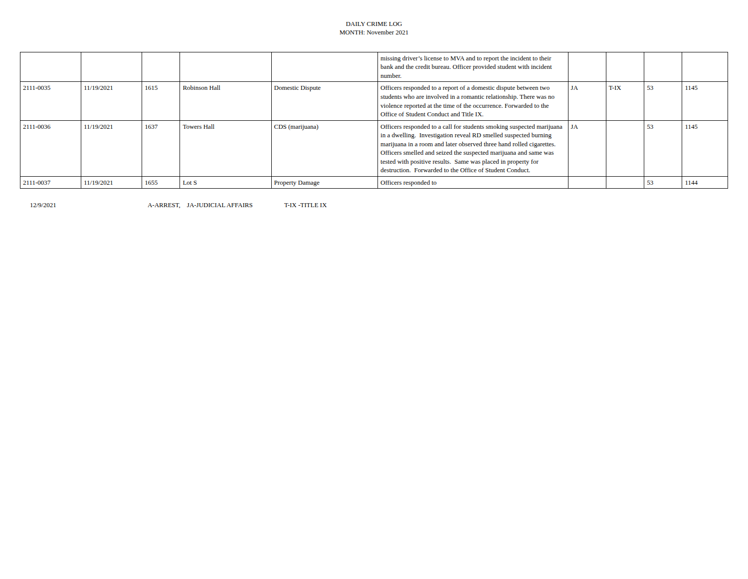DAILY CRIME LOG
MONTH: November 2021
| | | | | | missing driver’s license to MVA and to report the incident to their bank and the credit bureau. Officer provided student with incident number. | | | | |
| 2111-0035 | 11/19/2021 | 1615 | Robinson Hall | Domestic Dispute | Officers responded to a report of a domestic dispute between two students who are involved in a romantic relationship. There was no violence reported at the time of the occurrence. Forwarded to the Office of Student Conduct and Title IX. | JA | T-IX | 53 | 1145 |
| 2111-0036 | 11/19/2021 | 1637 | Towers Hall | CDS (marijuana) | Officers responded to a call for students smoking suspected marijuana in a dwelling. Investigation reveal RD smelled suspected burning marijuana in a room and later observed three hand rolled cigarettes. Officers smelled and seized the suspected marijuana and same was tested with positive results. Same was placed in property for destruction. Forwarded to the Office of Student Conduct. | JA | | 53 | 1145 |
| 2111-0037 | 11/19/2021 | 1655 | Lot S | Property Damage | Officers responded to | | | 53 | 1144 |
12/9/2021 A-ARREST, JA-JUDICIAL AFFAIRS T-IX -TITLE IX